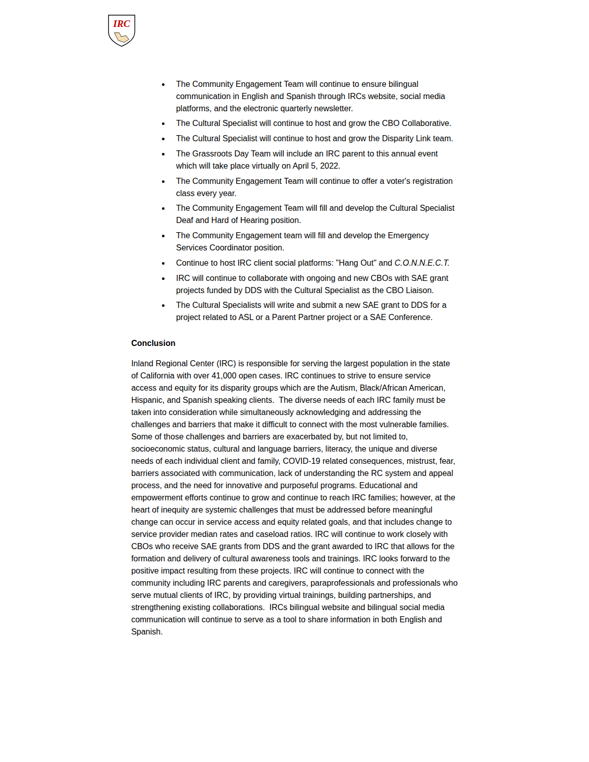IRC
The Community Engagement Team will continue to ensure bilingual communication in English and Spanish through IRCs website, social media platforms, and the electronic quarterly newsletter.
The Cultural Specialist will continue to host and grow the CBO Collaborative.
The Cultural Specialist will continue to host and grow the Disparity Link team.
The Grassroots Day Team will include an IRC parent to this annual event which will take place virtually on April 5, 2022.
The Community Engagement Team will continue to offer a voter's registration class every year.
The Community Engagement Team will fill and develop the Cultural Specialist Deaf and Hard of Hearing position.
The Community Engagement team will fill and develop the Emergency Services Coordinator position.
Continue to host IRC client social platforms: "Hang Out" and C.O.N.N.E.C.T.
IRC will continue to collaborate with ongoing and new CBOs with SAE grant projects funded by DDS with the Cultural Specialist as the CBO Liaison.
The Cultural Specialists will write and submit a new SAE grant to DDS for a project related to ASL or a Parent Partner project or a SAE Conference.
Conclusion
Inland Regional Center (IRC) is responsible for serving the largest population in the state of California with over 41,000 open cases. IRC continues to strive to ensure service access and equity for its disparity groups which are the Autism, Black/African American, Hispanic, and Spanish speaking clients. The diverse needs of each IRC family must be taken into consideration while simultaneously acknowledging and addressing the challenges and barriers that make it difficult to connect with the most vulnerable families. Some of those challenges and barriers are exacerbated by, but not limited to, socioeconomic status, cultural and language barriers, literacy, the unique and diverse needs of each individual client and family, COVID-19 related consequences, mistrust, fear, barriers associated with communication, lack of understanding the RC system and appeal process, and the need for innovative and purposeful programs. Educational and empowerment efforts continue to grow and continue to reach IRC families; however, at the heart of inequity are systemic challenges that must be addressed before meaningful change can occur in service access and equity related goals, and that includes change to service provider median rates and caseload ratios. IRC will continue to work closely with CBOs who receive SAE grants from DDS and the grant awarded to IRC that allows for the formation and delivery of cultural awareness tools and trainings. IRC looks forward to the positive impact resulting from these projects. IRC will continue to connect with the community including IRC parents and caregivers, paraprofessionals and professionals who serve mutual clients of IRC, by providing virtual trainings, building partnerships, and strengthening existing collaborations. IRCs bilingual website and bilingual social media communication will continue to serve as a tool to share information in both English and Spanish.